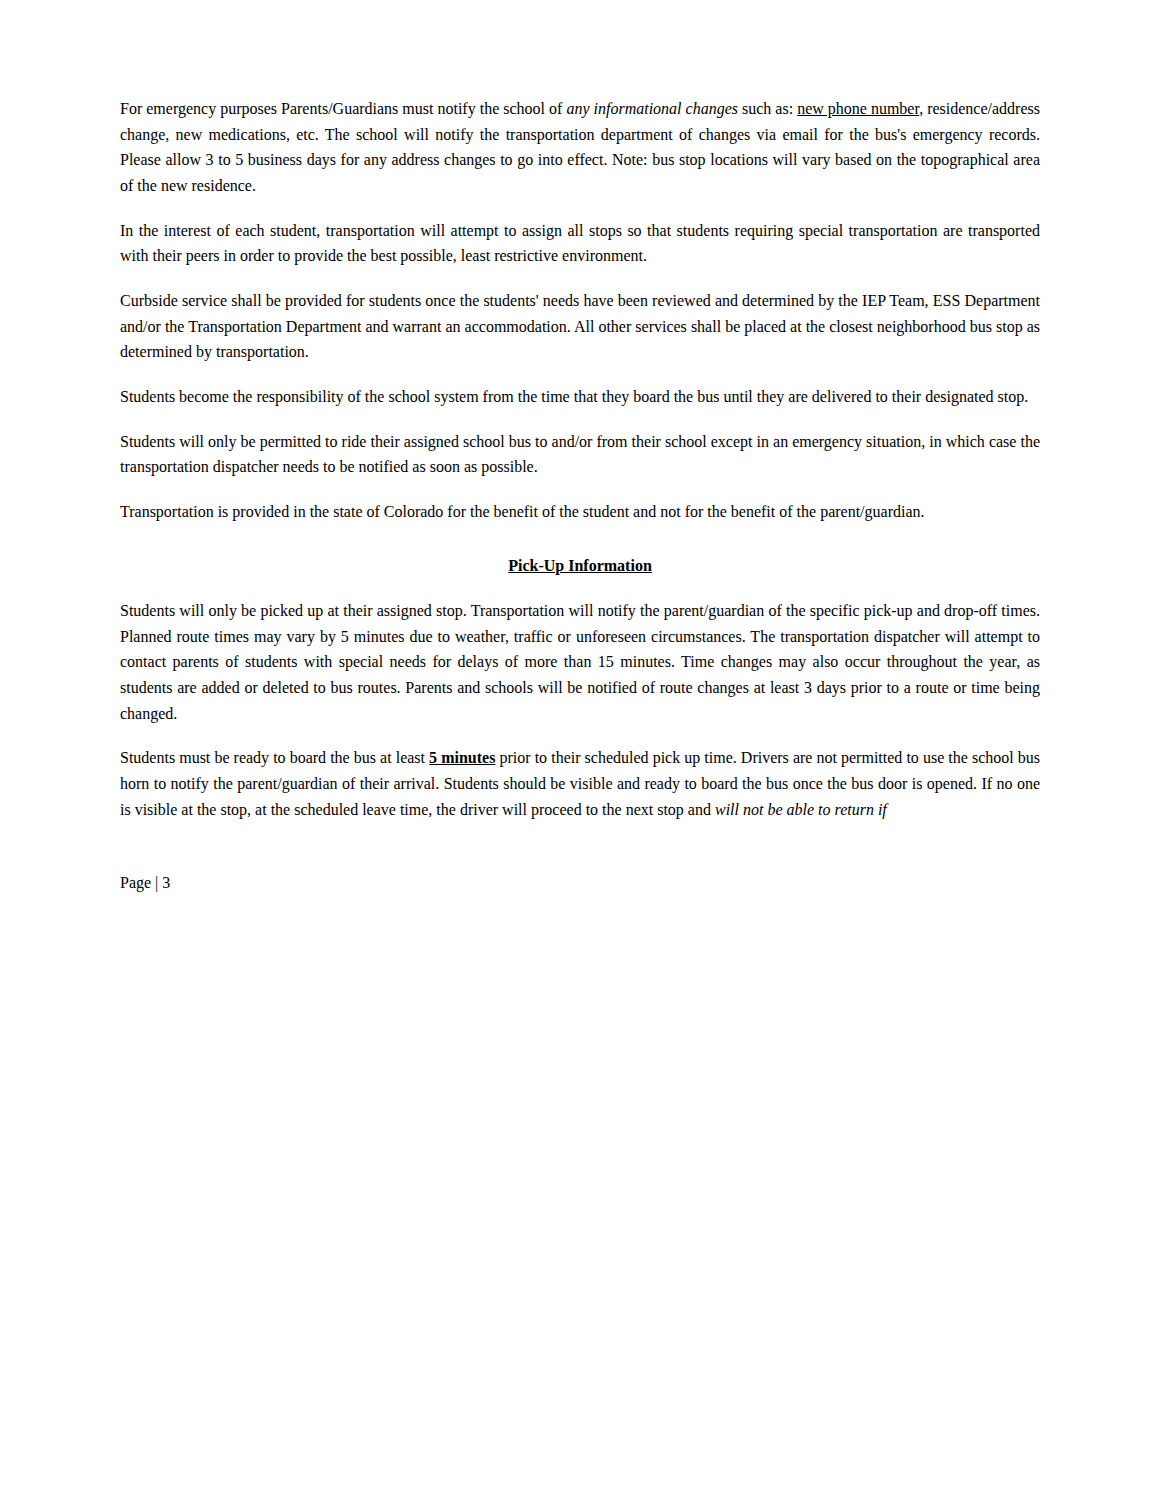For emergency purposes Parents/Guardians must notify the school of any informational changes such as: new phone number, residence/address change, new medications, etc. The school will notify the transportation department of changes via email for the bus's emergency records. Please allow 3 to 5 business days for any address changes to go into effect. Note: bus stop locations will vary based on the topographical area of the new residence.
In the interest of each student, transportation will attempt to assign all stops so that students requiring special transportation are transported with their peers in order to provide the best possible, least restrictive environment.
Curbside service shall be provided for students once the students' needs have been reviewed and determined by the IEP Team, ESS Department and/or the Transportation Department and warrant an accommodation. All other services shall be placed at the closest neighborhood bus stop as determined by transportation.
Students become the responsibility of the school system from the time that they board the bus until they are delivered to their designated stop.
Students will only be permitted to ride their assigned school bus to and/or from their school except in an emergency situation, in which case the transportation dispatcher needs to be notified as soon as possible.
Transportation is provided in the state of Colorado for the benefit of the student and not for the benefit of the parent/guardian.
Pick-Up Information
Students will only be picked up at their assigned stop. Transportation will notify the parent/guardian of the specific pick-up and drop-off times. Planned route times may vary by 5 minutes due to weather, traffic or unforeseen circumstances. The transportation dispatcher will attempt to contact parents of students with special needs for delays of more than 15 minutes. Time changes may also occur throughout the year, as students are added or deleted to bus routes. Parents and schools will be notified of route changes at least 3 days prior to a route or time being changed.
Students must be ready to board the bus at least 5 minutes prior to their scheduled pick up time. Drivers are not permitted to use the school bus horn to notify the parent/guardian of their arrival. Students should be visible and ready to board the bus once the bus door is opened. If no one is visible at the stop, at the scheduled leave time, the driver will proceed to the next stop and will not be able to return if
Page | 3